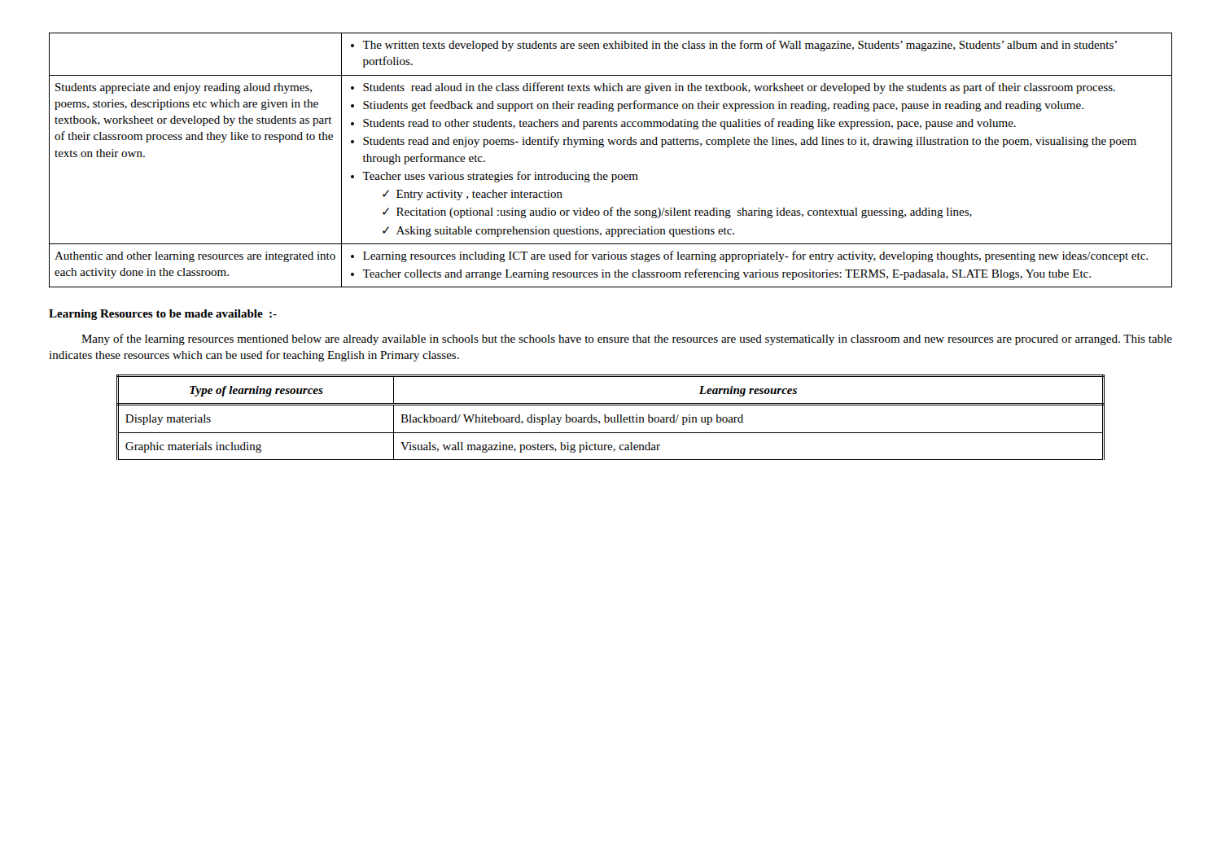| | The written texts developed by students are seen exhibited in the class in the form of Wall magazine, Students’ magazine, Students’ album and in students’ portfolios. |
| Students appreciate and enjoy reading aloud rhymes, poems, stories, descriptions etc which are given in the textbook, worksheet or developed by the students as part of their classroom process and they like to respond to the texts on their own. | Students read aloud in the class different texts which are given in the textbook, worksheet or developed by the students as part of their classroom process. Stiudents get feedback and support on their reading performance on their expression in reading, reading pace, pause in reading and reading volume. Students read to other students, teachers and parents accommodating the qualities of reading like expression, pace, pause and volume. Students read and enjoy poems- identify rhyming words and patterns, complete the lines, add lines to it, drawing illustration to the poem, visualising the poem through performance etc. Teacher uses various strategies for introducing the poem Entry activity , teacher interaction Recitation (optional :using audio or video of the song)/silent reading sharing ideas, contextual guessing, adding lines, Asking suitable comprehension questions, appreciation questions etc. |
| Authentic and other learning resources are integrated into each activity done in the classroom. | Learning resources including ICT are used for various stages of learning appropriately- for entry activity, developing thoughts, presenting new ideas/concept etc. Teacher collects and arrange Learning resources in the classroom referencing various repositories: TERMS, E-padasala, SLATE Blogs, You tube Etc. |
Learning Resources to be made available :-
Many of the learning resources mentioned below are already available in schools but the schools have to ensure that the resources are used systematically in classroom and new resources are procured or arranged. This table indicates these resources which can be used for teaching English in Primary classes.
| Type of learning resources | Learning resources |
| --- | --- |
| Display materials | Blackboard/ Whiteboard, display boards, bullettin board/ pin up board |
| Graphic materials including | Visuals, wall magazine, posters, big picture, calendar |